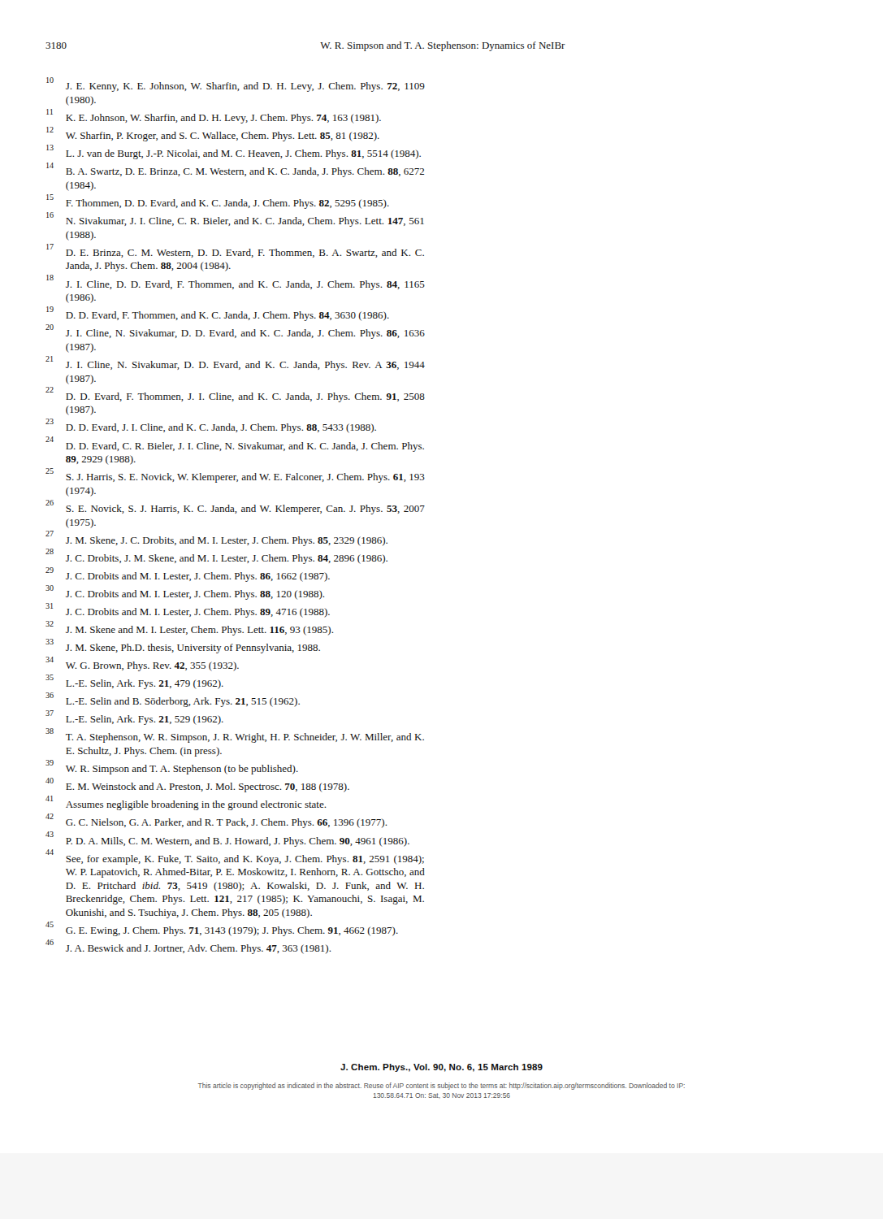3180 W. R. Simpson and T. A. Stephenson: Dynamics of NeIBr
J. E. Kenny, K. E. Johnson, W. Sharfin, and D. H. Levy, J. Chem. Phys. 72, 1109 (1980).
K. E. Johnson, W. Sharfin, and D. H. Levy, J. Chem. Phys. 74, 163 (1981).
W. Sharfin, P. Kroger, and S. C. Wallace, Chem. Phys. Lett. 85, 81 (1982).
L. J. van de Burgt, J.-P. Nicolai, and M. C. Heaven, J. Chem. Phys. 81, 5514 (1984).
B. A. Swartz, D. E. Brinza, C. M. Western, and K. C. Janda, J. Phys. Chem. 88, 6272 (1984).
F. Thommen, D. D. Evard, and K. C. Janda, J. Chem. Phys. 82, 5295 (1985).
N. Sivakumar, J. I. Cline, C. R. Bieler, and K. C. Janda, Chem. Phys. Lett. 147, 561 (1988).
D. E. Brinza, C. M. Western, D. D. Evard, F. Thommen, B. A. Swartz, and K. C. Janda, J. Phys. Chem. 88, 2004 (1984).
J. I. Cline, D. D. Evard, F. Thommen, and K. C. Janda, J. Chem. Phys. 84, 1165 (1986).
D. D. Evard, F. Thommen, and K. C. Janda, J. Chem. Phys. 84, 3630 (1986).
J. I. Cline, N. Sivakumar, D. D. Evard, and K. C. Janda, J. Chem. Phys. 86, 1636 (1987).
J. I. Cline, N. Sivakumar, D. D. Evard, and K. C. Janda, Phys. Rev. A 36, 1944 (1987).
D. D. Evard, F. Thommen, J. I. Cline, and K. C. Janda, J. Phys. Chem. 91, 2508 (1987).
D. D. Evard, J. I. Cline, and K. C. Janda, J. Chem. Phys. 88, 5433 (1988).
D. D. Evard, C. R. Bieler, J. I. Cline, N. Sivakumar, and K. C. Janda, J. Chem. Phys. 89, 2929 (1988).
S. J. Harris, S. E. Novick, W. Klemperer, and W. E. Falconer, J. Chem. Phys. 61, 193 (1974).
S. E. Novick, S. J. Harris, K. C. Janda, and W. Klemperer, Can. J. Phys. 53, 2007 (1975).
J. M. Skene, J. C. Drobits, and M. I. Lester, J. Chem. Phys. 85, 2329 (1986).
J. C. Drobits, J. M. Skene, and M. I. Lester, J. Chem. Phys. 84, 2896 (1986).
J. C. Drobits and M. I. Lester, J. Chem. Phys. 86, 1662 (1987).
J. C. Drobits and M. I. Lester, J. Chem. Phys. 88, 120 (1988).
J. C. Drobits and M. I. Lester, J. Chem. Phys. 89, 4716 (1988).
J. M. Skene and M. I. Lester, Chem. Phys. Lett. 116, 93 (1985).
J. M. Skene, Ph.D. thesis, University of Pennsylvania, 1988.
W. G. Brown, Phys. Rev. 42, 355 (1932).
L.-E. Selin, Ark. Fys. 21, 479 (1962).
L.-E. Selin and B. Söderborg, Ark. Fys. 21, 515 (1962).
L.-E. Selin, Ark. Fys. 21, 529 (1962).
T. A. Stephenson, W. R. Simpson, J. R. Wright, H. P. Schneider, J. W. Miller, and K. E. Schultz, J. Phys. Chem. (in press).
W. R. Simpson and T. A. Stephenson (to be published).
E. M. Weinstock and A. Preston, J. Mol. Spectrosc. 70, 188 (1978).
Assumes negligible broadening in the ground electronic state.
G. C. Nielson, G. A. Parker, and R. T Pack, J. Chem. Phys. 66, 1396 (1977).
P. D. A. Mills, C. M. Western, and B. J. Howard, J. Phys. Chem. 90, 4961 (1986).
See, for example, K. Fuke, T. Saito, and K. Koya, J. Chem. Phys. 81, 2591 (1984); W. P. Lapatovich, R. Ahmed-Bitar, P. E. Moskowitz, I. Renhorn, R. A. Gottscho, and D. E. Pritchard ibid. 73, 5419 (1980); A. Kowalski, D. J. Funk, and W. H. Breckenridge, Chem. Phys. Lett. 121, 217 (1985); K. Yamanouchi, S. Isagai, M. Okunishi, and S. Tsuchiya, J. Chem. Phys. 88, 205 (1988).
G. E. Ewing, J. Chem. Phys. 71, 3143 (1979); J. Phys. Chem. 91, 4662 (1987).
J. A. Beswick and J. Jortner, Adv. Chem. Phys. 47, 363 (1981).
J. Chem. Phys., Vol. 90, No. 6, 15 March 1989
This article is copyrighted as indicated in the abstract. Reuse of AIP content is subject to the terms at: http://scitation.aip.org/termsconditions. Downloaded to IP:
130.58.64.71 On: Sat, 30 Nov 2013 17:29:56